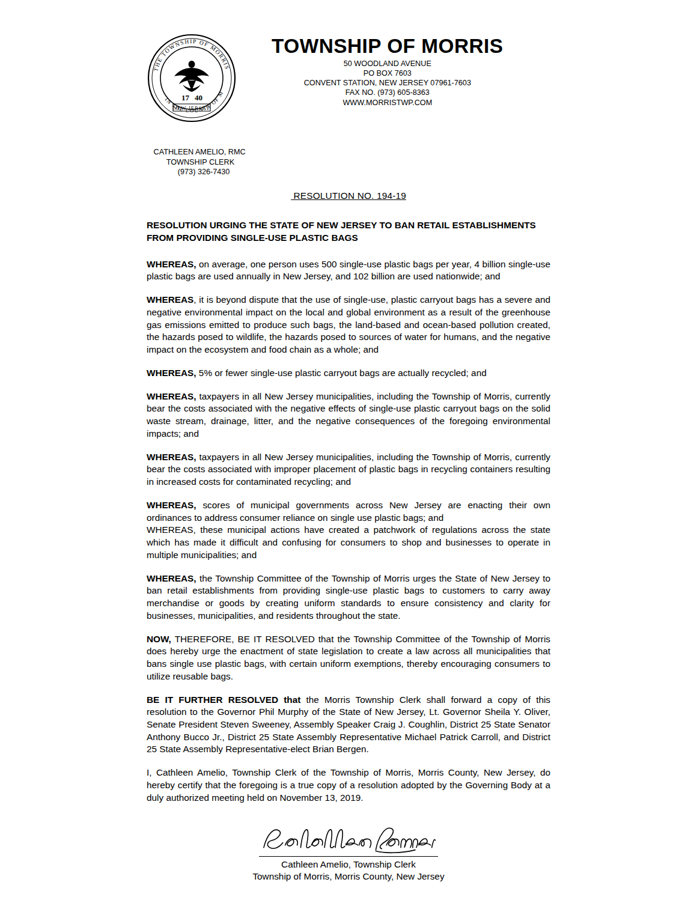THE TOWNSHIP OF MORRIS IN THE COUNTY OF MORRIS 17 40 NEW JERSEY
TOWNSHIP OF MORRIS
50 WOODLAND AVENUE
PO BOX 7603
CONVENT STATION, NEW JERSEY 07961-7603
FAX NO. (973) 605-8363
WWW.MORRISTWP.COM
CATHLEEN AMELIO, RMC
TOWNSHIP CLERK
(973) 326-7430
RESOLUTION NO. 194-19
RESOLUTION URGING THE STATE OF NEW JERSEY TO BAN RETAIL ESTABLISHMENTS FROM PROVIDING SINGLE-USE PLASTIC BAGS
WHEREAS, on average, one person uses 500 single-use plastic bags per year, 4 billion single-use plastic bags are used annually in New Jersey, and 102 billion are used nationwide; and
WHEREAS, it is beyond dispute that the use of single-use, plastic carryout bags has a severe and negative environmental impact on the local and global environment as a result of the greenhouse gas emissions emitted to produce such bags, the land-based and ocean-based pollution created, the hazards posed to wildlife, the hazards posed to sources of water for humans, and the negative impact on the ecosystem and food chain as a whole; and
WHEREAS, 5% or fewer single-use plastic carryout bags are actually recycled; and
WHEREAS, taxpayers in all New Jersey municipalities, including the Township of Morris, currently bear the costs associated with the negative effects of single-use plastic carryout bags on the solid waste stream, drainage, litter, and the negative consequences of the foregoing environmental impacts; and
WHEREAS, taxpayers in all New Jersey municipalities, including the Township of Morris, currently bear the costs associated with improper placement of plastic bags in recycling containers resulting in increased costs for contaminated recycling; and
WHEREAS, scores of municipal governments across New Jersey are enacting their own ordinances to address consumer reliance on single use plastic bags; and
WHEREAS, these municipal actions have created a patchwork of regulations across the state which has made it difficult and confusing for consumers to shop and businesses to operate in multiple municipalities; and
WHEREAS, the Township Committee of the Township of Morris urges the State of New Jersey to ban retail establishments from providing single-use plastic bags to customers to carry away merchandise or goods by creating uniform standards to ensure consistency and clarity for businesses, municipalities, and residents throughout the state.
NOW, THEREFORE, BE IT RESOLVED that the Township Committee of the Township of Morris does hereby urge the enactment of state legislation to create a law across all municipalities that bans single use plastic bags, with certain uniform exemptions, thereby encouraging consumers to utilize reusable bags.
BE IT FURTHER RESOLVED that the Morris Township Clerk shall forward a copy of this resolution to the Governor Phil Murphy of the State of New Jersey, Lt. Governor Sheila Y. Oliver, Senate President Steven Sweeney, Assembly Speaker Craig J. Coughlin, District 25 State Senator Anthony Bucco Jr., District 25 State Assembly Representative Michael Patrick Carroll, and District 25 State Assembly Representative-elect Brian Bergen.
I, Cathleen Amelio, Township Clerk of the Township of Morris, Morris County, New Jersey, do hereby certify that the foregoing is a true copy of a resolution adopted by the Governing Body at a duly authorized meeting held on November 13, 2019.
Cathleen Amelio, Township Clerk
Township of Morris, Morris County, New Jersey